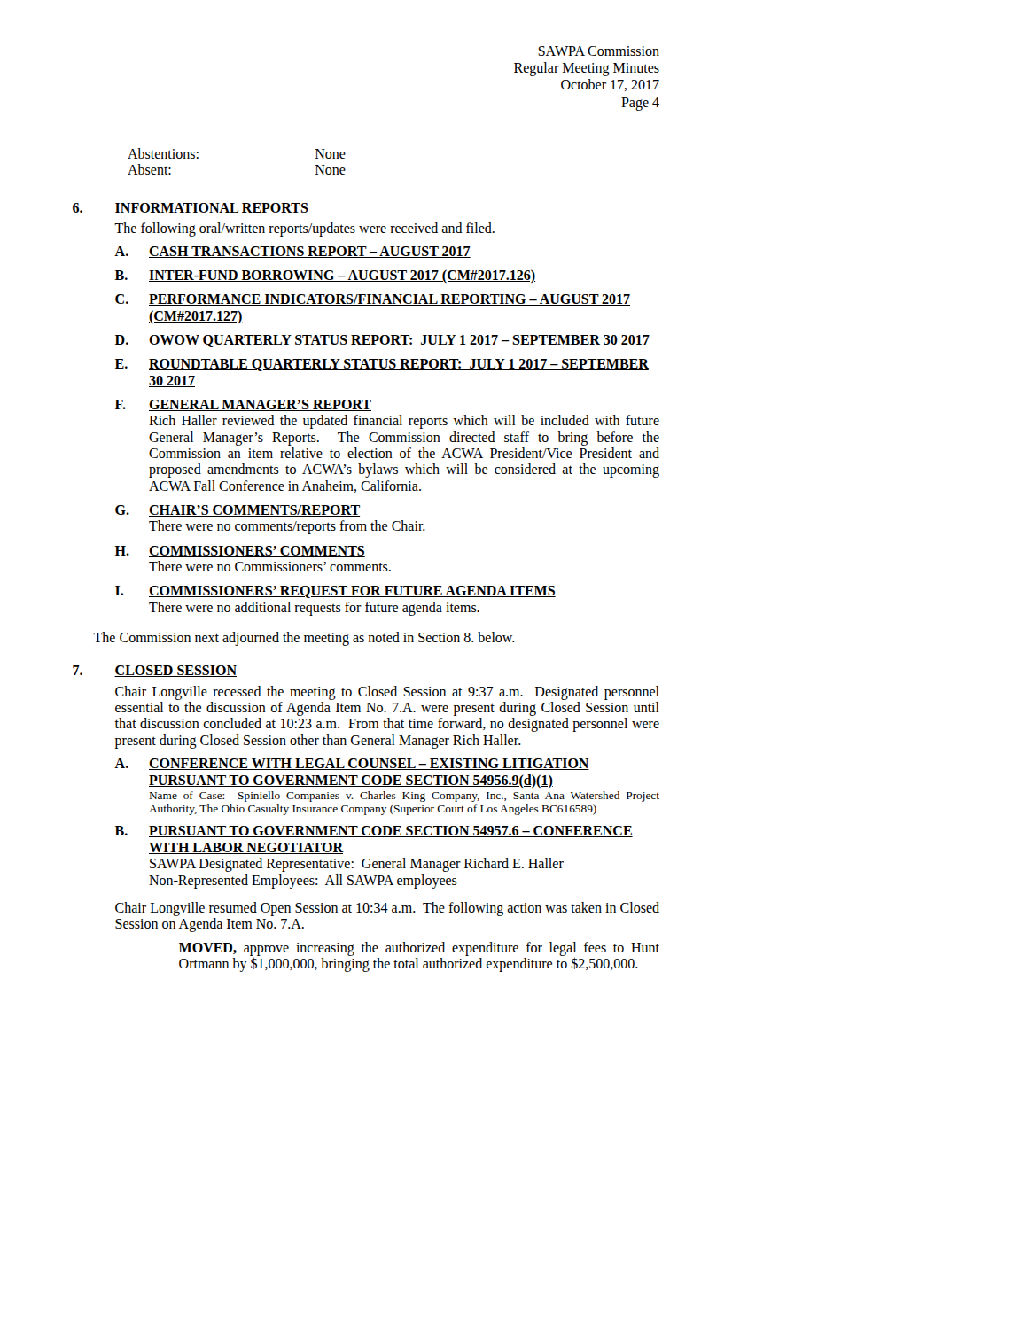SAWPA Commission
Regular Meeting Minutes
October 17, 2017
Page 4
| Abstentions: | None |
| Absent: | None |
6. INFORMATIONAL REPORTS
The following oral/written reports/updates were received and filed.
A. CASH TRANSACTIONS REPORT – AUGUST 2017
B. INTER-FUND BORROWING – AUGUST 2017 (CM#2017.126)
C. PERFORMANCE INDICATORS/FINANCIAL REPORTING – AUGUST 2017 (CM#2017.127)
D. OWOW QUARTERLY STATUS REPORT: JULY 1 2017 – SEPTEMBER 30 2017
E. ROUNDTABLE QUARTERLY STATUS REPORT: JULY 1 2017 – SEPTEMBER 30 2017
F. GENERAL MANAGER’S REPORT
Rich Haller reviewed the updated financial reports which will be included with future General Manager’s Reports. The Commission directed staff to bring before the Commission an item relative to election of the ACWA President/Vice President and proposed amendments to ACWA’s bylaws which will be considered at the upcoming ACWA Fall Conference in Anaheim, California.
G. CHAIR’S COMMENTS/REPORT
There were no comments/reports from the Chair.
H. COMMISSIONERS’ COMMENTS
There were no Commissioners’ comments.
I. COMMISSIONERS’ REQUEST FOR FUTURE AGENDA ITEMS
There were no additional requests for future agenda items.
The Commission next adjourned the meeting as noted in Section 8. below.
7. CLOSED SESSION
Chair Longville recessed the meeting to Closed Session at 9:37 a.m. Designated personnel essential to the discussion of Agenda Item No. 7.A. were present during Closed Session until that discussion concluded at 10:23 a.m. From that time forward, no designated personnel were present during Closed Session other than General Manager Rich Haller.
A. CONFERENCE WITH LEGAL COUNSEL – EXISTING LITIGATION PURSUANT TO GOVERNMENT CODE SECTION 54956.9(d)(1)
Name of Case: Spiniello Companies v. Charles King Company, Inc., Santa Ana Watershed Project Authority, The Ohio Casualty Insurance Company (Superior Court of Los Angeles BC616589)
B. PURSUANT TO GOVERNMENT CODE SECTION 54957.6 – CONFERENCE WITH LABOR NEGOTIATOR
SAWPA Designated Representative: General Manager Richard E. Haller
Non-Represented Employees: All SAWPA employees
Chair Longville resumed Open Session at 10:34 a.m. The following action was taken in Closed Session on Agenda Item No. 7.A.
MOVED, approve increasing the authorized expenditure for legal fees to Hunt Ortmann by $1,000,000, bringing the total authorized expenditure to $2,500,000.